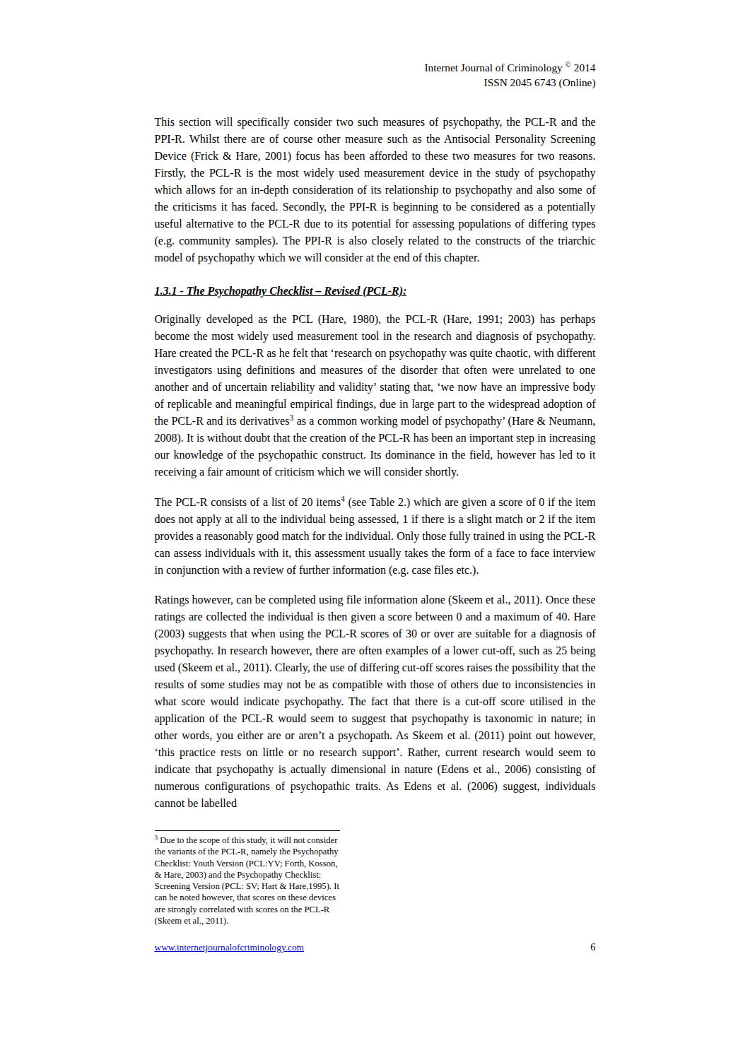Internet Journal of Criminology © 2014
ISSN 2045 6743 (Online)
This section will specifically consider two such measures of psychopathy, the PCL-R and the PPI-R. Whilst there are of course other measure such as the Antisocial Personality Screening Device (Frick & Hare, 2001) focus has been afforded to these two measures for two reasons. Firstly, the PCL-R is the most widely used measurement device in the study of psychopathy which allows for an in-depth consideration of its relationship to psychopathy and also some of the criticisms it has faced. Secondly, the PPI-R is beginning to be considered as a potentially useful alternative to the PCL-R due to its potential for assessing populations of differing types (e.g. community samples). The PPI-R is also closely related to the constructs of the triarchic model of psychopathy which we will consider at the end of this chapter.
1.3.1 - The Psychopathy Checklist – Revised (PCL-R):
Originally developed as the PCL (Hare, 1980), the PCL-R (Hare, 1991; 2003) has perhaps become the most widely used measurement tool in the research and diagnosis of psychopathy. Hare created the PCL-R as he felt that ‘research on psychopathy was quite chaotic, with different investigators using definitions and measures of the disorder that often were unrelated to one another and of uncertain reliability and validity’ stating that, ‘we now have an impressive body of replicable and meaningful empirical findings, due in large part to the widespread adoption of the PCL-R and its derivatives3 as a common working model of psychopathy’ (Hare & Neumann, 2008). It is without doubt that the creation of the PCL-R has been an important step in increasing our knowledge of the psychopathic construct. Its dominance in the field, however has led to it receiving a fair amount of criticism which we will consider shortly.
The PCL-R consists of a list of 20 items4 (see Table 2.) which are given a score of 0 if the item does not apply at all to the individual being assessed, 1 if there is a slight match or 2 if the item provides a reasonably good match for the individual. Only those fully trained in using the PCL-R can assess individuals with it, this assessment usually takes the form of a face to face interview in conjunction with a review of further information (e.g. case files etc.).
Ratings however, can be completed using file information alone (Skeem et al., 2011). Once these ratings are collected the individual is then given a score between 0 and a maximum of 40. Hare (2003) suggests that when using the PCL-R scores of 30 or over are suitable for a diagnosis of psychopathy. In research however, there are often examples of a lower cut-off, such as 25 being used (Skeem et al., 2011). Clearly, the use of differing cut-off scores raises the possibility that the results of some studies may not be as compatible with those of others due to inconsistencies in what score would indicate psychopathy. The fact that there is a cut-off score utilised in the application of the PCL-R would seem to suggest that psychopathy is taxonomic in nature; in other words, you either are or aren’t a psychopath. As Skeem et al. (2011) point out however, ‘this practice rests on little or no research support’. Rather, current research would seem to indicate that psychopathy is actually dimensional in nature (Edens et al., 2006) consisting of numerous configurations of psychopathic traits. As Edens et al. (2006) suggest, individuals cannot be labelled
3 Due to the scope of this study, it will not consider the variants of the PCL-R, namely the Psychopathy Checklist: Youth Version (PCL:YV; Forth, Kosson, & Hare, 2003) and the Psychopathy Checklist: Screening Version (PCL: SV; Hart & Hare,1995). It can be noted however, that scores on these devices are strongly correlated with scores on the PCL-R (Skeem et al., 2011).
www.internetjournalofcriminology.com 6